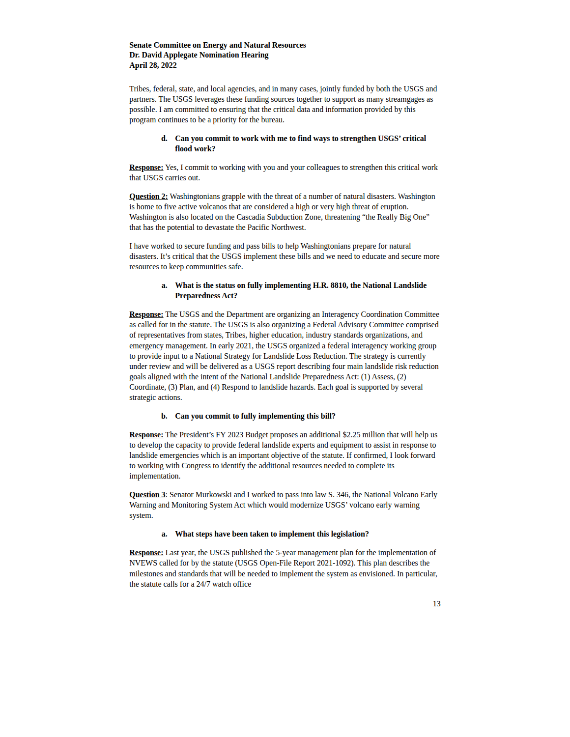Senate Committee on Energy and Natural Resources
Dr. David Applegate Nomination Hearing
April 28, 2022
Tribes, federal, state, and local agencies, and in many cases, jointly funded by both the USGS and partners. The USGS leverages these funding sources together to support as many streamgages as possible. I am committed to ensuring that the critical data and information provided by this program continues to be a priority for the bureau.
Can you commit to work with me to find ways to strengthen USGS’ critical flood work?
Response: Yes, I commit to working with you and your colleagues to strengthen this critical work that USGS carries out.
Question 2: Washingtonians grapple with the threat of a number of natural disasters. Washington is home to five active volcanos that are considered a high or very high threat of eruption. Washington is also located on the Cascadia Subduction Zone, threatening “the Really Big One” that has the potential to devastate the Pacific Northwest.
I have worked to secure funding and pass bills to help Washingtonians prepare for natural disasters. It’s critical that the USGS implement these bills and we need to educate and secure more resources to keep communities safe.
What is the status on fully implementing H.R. 8810, the National Landslide Preparedness Act?
Response: The USGS and the Department are organizing an Interagency Coordination Committee as called for in the statute. The USGS is also organizing a Federal Advisory Committee comprised of representatives from states, Tribes, higher education, industry standards organizations, and emergency management. In early 2021, the USGS organized a federal interagency working group to provide input to a National Strategy for Landslide Loss Reduction. The strategy is currently under review and will be delivered as a USGS report describing four main landslide risk reduction goals aligned with the intent of the National Landslide Preparedness Act: (1) Assess, (2) Coordinate, (3) Plan, and (4) Respond to landslide hazards. Each goal is supported by several strategic actions.
Can you commit to fully implementing this bill?
Response: The President’s FY 2023 Budget proposes an additional $2.25 million that will help us to develop the capacity to provide federal landslide experts and equipment to assist in response to landslide emergencies which is an important objective of the statute. If confirmed, I look forward to working with Congress to identify the additional resources needed to complete its implementation.
Question 3: Senator Murkowski and I worked to pass into law S. 346, the National Volcano Early Warning and Monitoring System Act which would modernize USGS’ volcano early warning system.
What steps have been taken to implement this legislation?
Response: Last year, the USGS published the 5-year management plan for the implementation of NVEWS called for by the statute (USGS Open-File Report 2021-1092). This plan describes the milestones and standards that will be needed to implement the system as envisioned. In particular, the statute calls for a 24/7 watch office
13